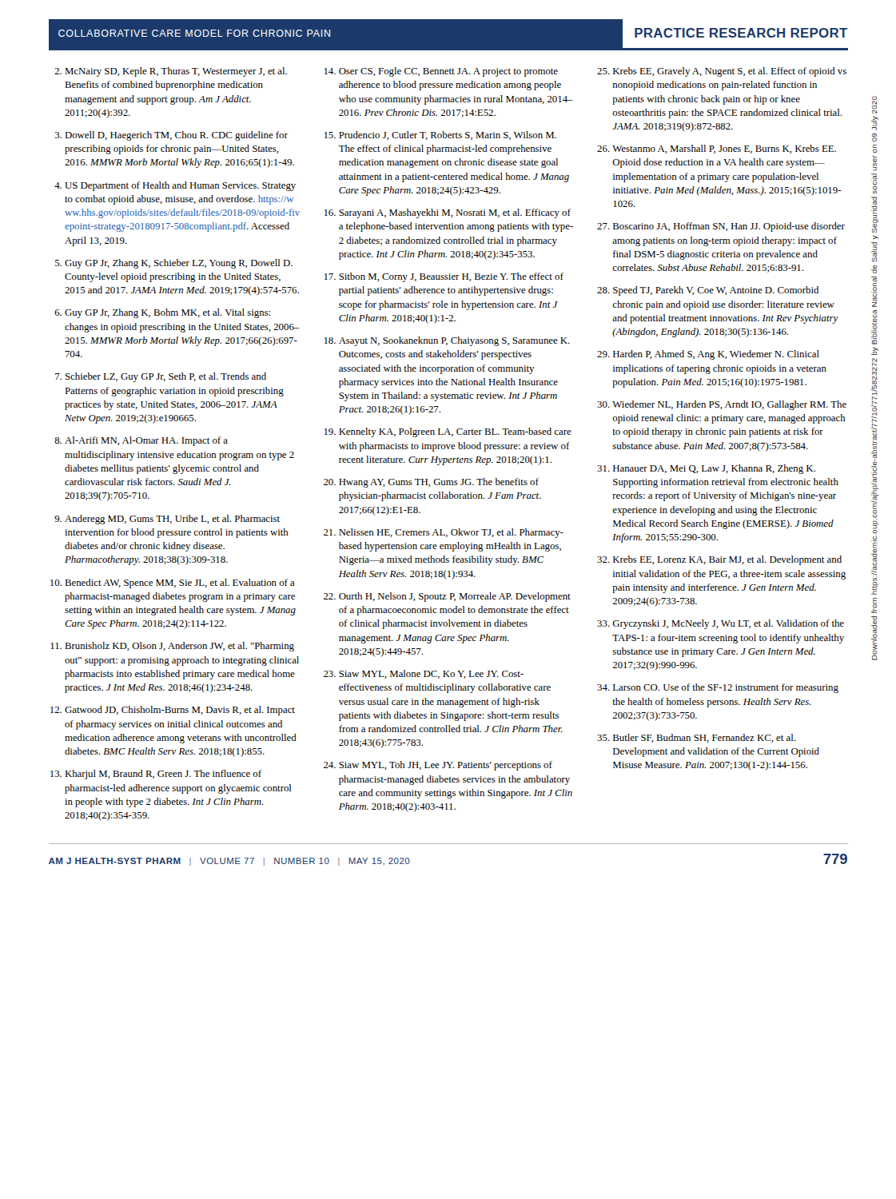Collaborative Care Model for Chronic Pain
Practice Research Report
Downloaded from https://academic.oup.com/ajhp/article-abstract/77/10/771/5823272 by Biblioteca Nacional de Salud y Seguridad social user on 09 July 2020
McNairy SD, Keple R, Thuras T, Westermeyer J, et al. Benefits of combined buprenorphine medication management and support group. Am J Addict. 2011;20(4):392.
Dowell D, Haegerich TM, Chou R. CDC guideline for prescribing opioids for chronic pain—United States, 2016. MMWR Morb Mortal Wkly Rep. 2016;65(1):1-49.
US Department of Health and Human Services. Strategy to combat opioid abuse, misuse, and overdose. https://www.hhs.gov/opioids/sites/default/files/2018-09/opioid-fivepoint-strategy-20180917-508compliant.pdf. Accessed April 13, 2019.
Guy GP Jr, Zhang K, Schieber LZ, Young R, Dowell D. County-level opioid prescribing in the United States, 2015 and 2017. JAMA Intern Med. 2019;179(4):574-576.
Guy GP Jr, Zhang K, Bohm MK, et al. Vital signs: changes in opioid prescribing in the United States, 2006–2015. MMWR Morb Mortal Wkly Rep. 2017;66(26):697-704.
Schieber LZ, Guy GP Jr, Seth P, et al. Trends and Patterns of geographic variation in opioid prescribing practices by state, United States, 2006–2017. JAMA Netw Open. 2019;2(3):e190665.
Al-Arifi MN, Al-Omar HA. Impact of a multidisciplinary intensive education program on type 2 diabetes mellitus patients' glycemic control and cardiovascular risk factors. Saudi Med J. 2018;39(7):705-710.
Anderegg MD, Gums TH, Uribe L, et al. Pharmacist intervention for blood pressure control in patients with diabetes and/or chronic kidney disease. Pharmacotherapy. 2018;38(3):309-318.
Benedict AW, Spence MM, Sie JL, et al. Evaluation of a pharmacist-managed diabetes program in a primary care setting within an integrated health care system. J Manag Care Spec Pharm. 2018;24(2):114-122.
Brunisholz KD, Olson J, Anderson JW, et al. "Pharming out" support: a promising approach to integrating clinical pharmacists into established primary care medical home practices. J Int Med Res. 2018;46(1):234-248.
Gatwood JD, Chisholm-Burns M, Davis R, et al. Impact of pharmacy services on initial clinical outcomes and medication adherence among veterans with uncontrolled diabetes. BMC Health Serv Res. 2018;18(1):855.
Kharjul M, Braund R, Green J. The influence of pharmacist-led adherence support on glycaemic control in people with type 2 diabetes. Int J Clin Pharm. 2018;40(2):354-359.
Oser CS, Fogle CC, Bennett JA. A project to promote adherence to blood pressure medication among people who use community pharmacies in rural Montana, 2014–2016. Prev Chronic Dis. 2017;14:E52.
Prudencio J, Cutler T, Roberts S, Marin S, Wilson M. The effect of clinical pharmacist-led comprehensive medication management on chronic disease state goal attainment in a patient-centered medical home. J Manag Care Spec Pharm. 2018;24(5):423-429.
Sarayani A, Mashayekhi M, Nosrati M, et al. Efficacy of a telephone-based intervention among patients with type-2 diabetes; a randomized controlled trial in pharmacy practice. Int J Clin Pharm. 2018;40(2):345-353.
Sitbon M, Corny J, Beaussier H, Bezie Y. The effect of partial patients' adherence to antihypertensive drugs: scope for pharmacists' role in hypertension care. Int J Clin Pharm. 2018;40(1):1-2.
Asayut N, Sookaneknun P, Chaiyasong S, Saramunee K. Outcomes, costs and stakeholders' perspectives associated with the incorporation of community pharmacy services into the National Health Insurance System in Thailand: a systematic review. Int J Pharm Pract. 2018;26(1):16-27.
Kennelty KA, Polgreen LA, Carter BL. Team-based care with pharmacists to improve blood pressure: a review of recent literature. Curr Hypertens Rep. 2018;20(1):1.
Hwang AY, Gums TH, Gums JG. The benefits of physician-pharmacist collaboration. J Fam Pract. 2017;66(12):E1-E8.
Nelissen HE, Cremers AL, Okwor TJ, et al. Pharmacy-based hypertension care employing mHealth in Lagos, Nigeria—a mixed methods feasibility study. BMC Health Serv Res. 2018;18(1):934.
Ourth H, Nelson J, Spoutz P, Morreale AP. Development of a pharmacoeconomic model to demonstrate the effect of clinical pharmacist involvement in diabetes management. J Manag Care Spec Pharm. 2018;24(5):449-457.
Siaw MYL, Malone DC, Ko Y, Lee JY. Cost-effectiveness of multidisciplinary collaborative care versus usual care in the management of high-risk patients with diabetes in Singapore: short-term results from a randomized controlled trial. J Clin Pharm Ther. 2018;43(6):775-783.
Siaw MYL, Toh JH, Lee JY. Patients' perceptions of pharmacist-managed diabetes services in the ambulatory care and community settings within Singapore. Int J Clin Pharm. 2018;40(2):403-411.
Krebs EE, Gravely A, Nugent S, et al. Effect of opioid vs nonopioid medications on pain-related function in patients with chronic back pain or hip or knee osteoarthritis pain: the SPACE randomized clinical trial. JAMA. 2018;319(9):872-882.
Westanmo A, Marshall P, Jones E, Burns K, Krebs EE. Opioid dose reduction in a VA health care system—implementation of a primary care population-level initiative. Pain Med (Malden, Mass.). 2015;16(5):1019-1026.
Boscarino JA, Hoffman SN, Han JJ. Opioid-use disorder among patients on long-term opioid therapy: impact of final DSM-5 diagnostic criteria on prevalence and correlates. Subst Abuse Rehabil. 2015;6:83-91.
Speed TJ, Parekh V, Coe W, Antoine D. Comorbid chronic pain and opioid use disorder: literature review and potential treatment innovations. Int Rev Psychiatry (Abingdon, England). 2018;30(5):136-146.
Harden P, Ahmed S, Ang K, Wiedemer N. Clinical implications of tapering chronic opioids in a veteran population. Pain Med. 2015;16(10):1975-1981.
Wiedemer NL, Harden PS, Arndt IO, Gallagher RM. The opioid renewal clinic: a primary care, managed approach to opioid therapy in chronic pain patients at risk for substance abuse. Pain Med. 2007;8(7):573-584.
Hanauer DA, Mei Q, Law J, Khanna R, Zheng K. Supporting information retrieval from electronic health records: a report of University of Michigan's nine-year experience in developing and using the Electronic Medical Record Search Engine (EMERSE). J Biomed Inform. 2015;55:290-300.
Krebs EE, Lorenz KA, Bair MJ, et al. Development and initial validation of the PEG, a three-item scale assessing pain intensity and interference. J Gen Intern Med. 2009;24(6):733-738.
Gryczynski J, McNeely J, Wu LT, et al. Validation of the TAPS-1: a four-item screening tool to identify unhealthy substance use in primary Care. J Gen Intern Med. 2017;32(9):990-996.
Larson CO. Use of the SF-12 instrument for measuring the health of homeless persons. Health Serv Res. 2002;37(3):733-750.
Butler SF, Budman SH, Fernandez KC, et al. Development and validation of the Current Opioid Misuse Measure. Pain. 2007;130(1-2):144-156.
Am J Health-Syst Pharm | Volume 77 | Number 10 | May 15, 2020 779